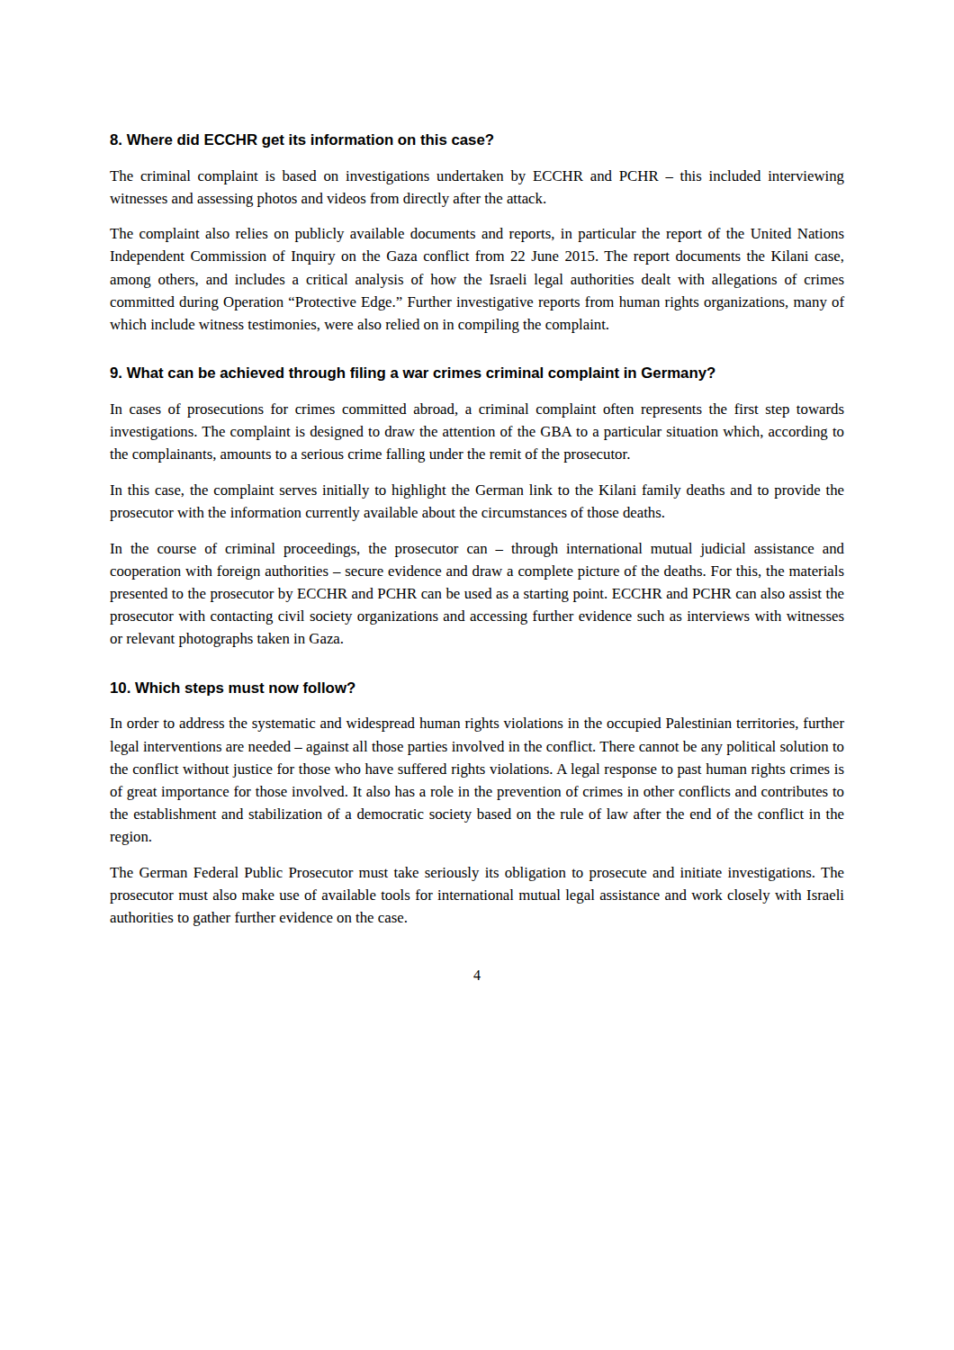8. Where did ECCHR get its information on this case?
The criminal complaint is based on investigations undertaken by ECCHR and PCHR – this included interviewing witnesses and assessing photos and videos from directly after the attack.
The complaint also relies on publicly available documents and reports, in particular the report of the United Nations Independent Commission of Inquiry on the Gaza conflict from 22 June 2015. The report documents the Kilani case, among others, and includes a critical analysis of how the Israeli legal authorities dealt with allegations of crimes committed during Operation “Protective Edge.” Further investigative reports from human rights organizations, many of which include witness testimonies, were also relied on in compiling the complaint.
9. What can be achieved through filing a war crimes criminal complaint in Germany?
In cases of prosecutions for crimes committed abroad, a criminal complaint often represents the first step towards investigations. The complaint is designed to draw the attention of the GBA to a particular situation which, according to the complainants, amounts to a serious crime falling under the remit of the prosecutor.
In this case, the complaint serves initially to highlight the German link to the Kilani family deaths and to provide the prosecutor with the information currently available about the circumstances of those deaths.
In the course of criminal proceedings, the prosecutor can – through international mutual judicial assistance and cooperation with foreign authorities – secure evidence and draw a complete picture of the deaths. For this, the materials presented to the prosecutor by ECCHR and PCHR can be used as a starting point. ECCHR and PCHR can also assist the prosecutor with contacting civil society organizations and accessing further evidence such as interviews with witnesses or relevant photographs taken in Gaza.
10. Which steps must now follow?
In order to address the systematic and widespread human rights violations in the occupied Palestinian territories, further legal interventions are needed – against all those parties involved in the conflict. There cannot be any political solution to the conflict without justice for those who have suffered rights violations. A legal response to past human rights crimes is of great importance for those involved. It also has a role in the prevention of crimes in other conflicts and contributes to the establishment and stabilization of a democratic society based on the rule of law after the end of the conflict in the region.
The German Federal Public Prosecutor must take seriously its obligation to prosecute and initiate investigations. The prosecutor must also make use of available tools for international mutual legal assistance and work closely with Israeli authorities to gather further evidence on the case.
4